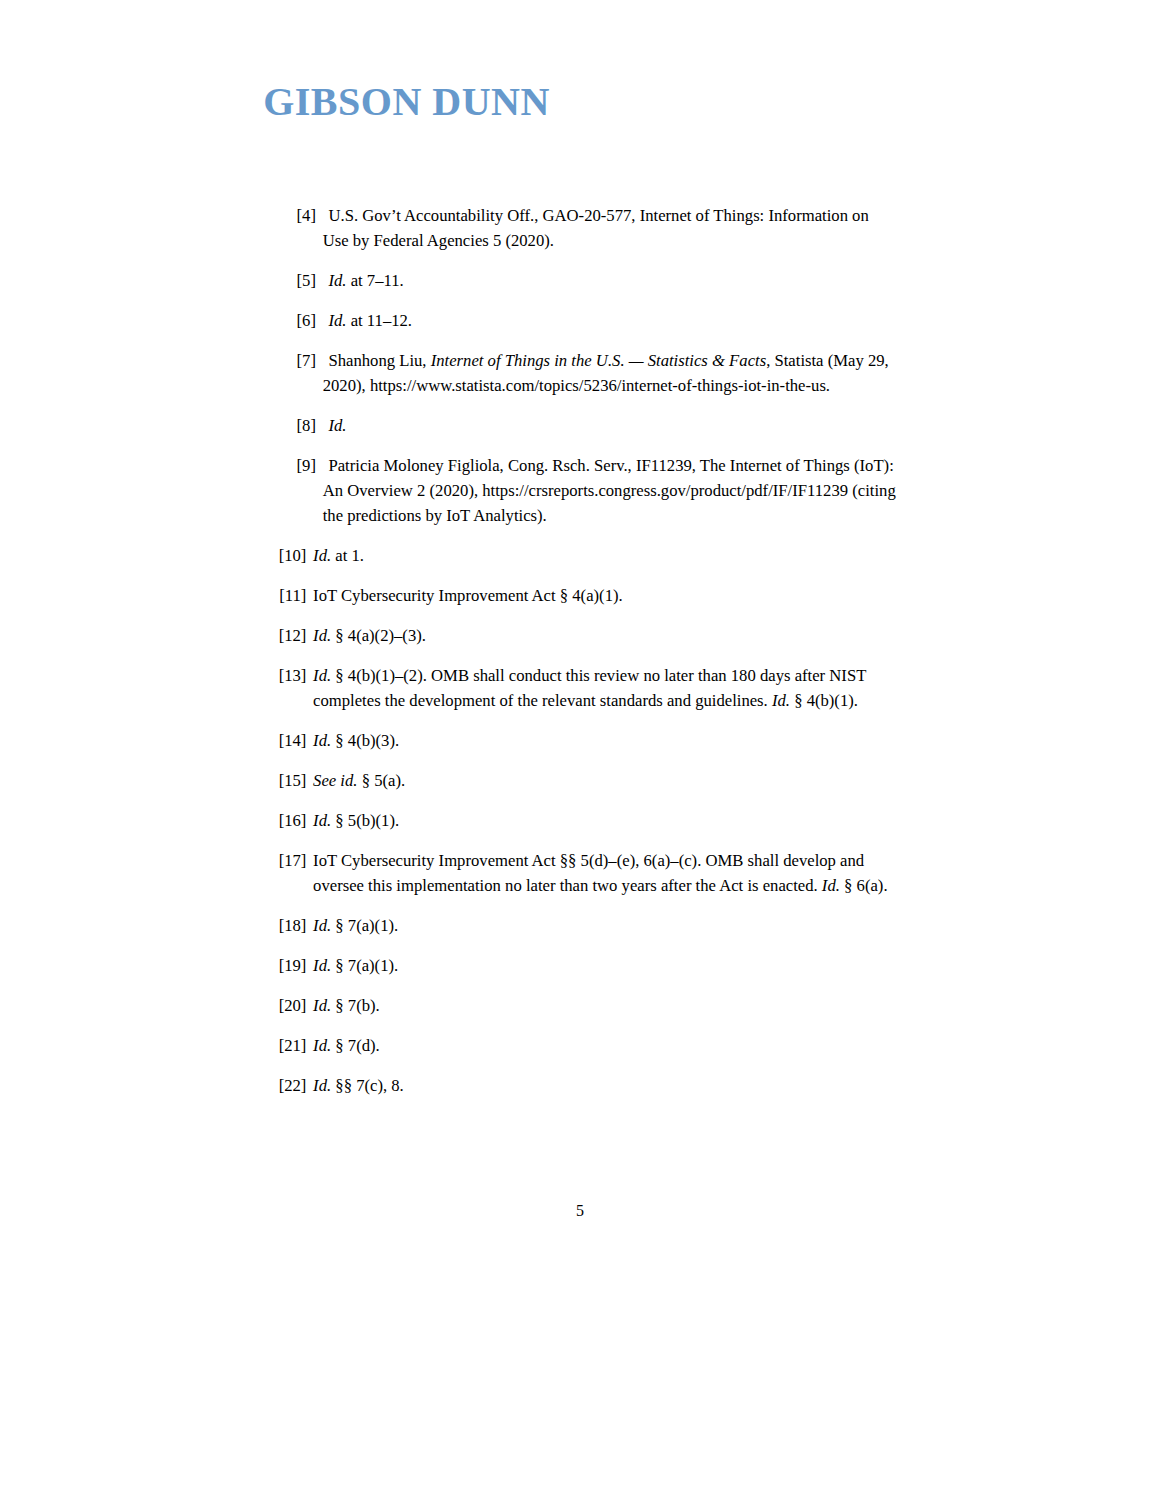GIBSON DUNN
U.S. Gov’t Accountability Off., GAO-20-577, Internet of Things: Information on Use by Federal Agencies 5 (2020).
Id. at 7–11.
Id. at 11–12.
Shanhong Liu, Internet of Things in the U.S. — Statistics & Facts, Statista (May 29, 2020), https://www.statista.com/topics/5236/internet-of-things-iot-in-the-us.
Id.
Patricia Moloney Figliola, Cong. Rsch. Serv., IF11239, The Internet of Things (IoT): An Overview 2 (2020), https://crsreports.congress.gov/product/pdf/IF/IF11239 (citing the predictions by IoT Analytics).
Id. at 1.
IoT Cybersecurity Improvement Act § 4(a)(1).
Id. § 4(a)(2)–(3).
Id. § 4(b)(1)–(2). OMB shall conduct this review no later than 180 days after NIST completes the development of the relevant standards and guidelines. Id. § 4(b)(1).
Id. § 4(b)(3).
See id. § 5(a).
Id. § 5(b)(1).
IoT Cybersecurity Improvement Act §§ 5(d)–(e), 6(a)–(c). OMB shall develop and oversee this implementation no later than two years after the Act is enacted. Id. § 6(a).
Id. § 7(a)(1).
Id. § 7(a)(1).
Id. § 7(b).
Id. § 7(d).
Id. §§ 7(c), 8.
5